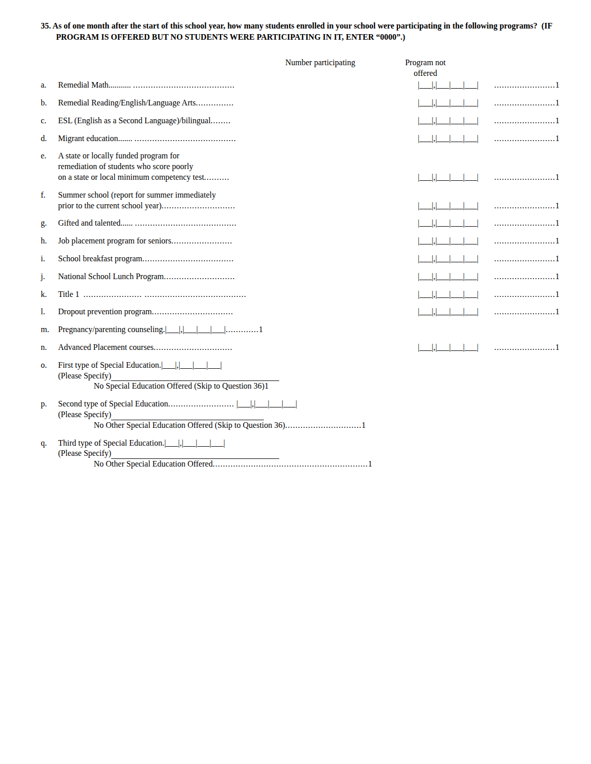35. As of one month after the start of this school year, how many students enrolled in your school were participating in the following programs? (IF PROGRAM IS OFFERED BUT NO STUDENTS WERE PARTICIPATING IN IT, ENTER “0000”.)
Number participating Program not
offered
| a. | Remedial Math........... ........................................ | /___/,/___/___/___/ | ........................ 1 |
| b. | Remedial Reading/English/Language Arts ............... | /___/,/___/___/___/ | ........................ 1 |
| c. | ESL (English as a Second Language)/bilingual ........ | /___/,/___/___/___/ | ........................ 1 |
| d. | Migrant education....... ........................................ | /___/,/___/___/___/ | ........................ 1 |
| e. | A state or locally funded program for remediation of students who score poorly on a state or local minimum competency test .......... | /___/,/___/___/___/ | ........................ 1 |
| f. | Summer school (report for summer immediately prior to the current school year) ............................. | /___/,/___/___/___/ | ........................ 1 |
| g. | Gifted and talented...... ........................................ | /___/,/___/___/___/ | ........................ 1 |
| h. | Job placement program for seniors ........................ | /___/,/___/___/___/ | ........................ 1 |
| i. | School breakfast program .................................... | /___/,/___/___/___/ | ........................ 1 |
| j. | National School Lunch Program ............................ | /___/,/___/___/___/ | ........................ 1 |
| k. | Title 1 ....................... ........................................ | /___/,/___/___/___/ | ........................ 1 |
| l. | Dropout prevention program ................................ | /___/,/___/___/___/ | ........................ 1 |
| m. | Pregnancy/parenting counseling. /___/,/___/___/___/ ............. 1 |
| n. | Advanced Placement courses ............................... | /___/,/___/___/___/ | ........................ 1 |
| o. | First type of Special Education. /___/,/___/___/___/ (Please Specify) No Special Education Offered (Skip to Question 36)1 |
| p. | Second type of Special Education .......................... /___/,/___/___/___/ (Please Specify) No Other Special Education Offered (Skip to Question 36) .............................. 1 |
| q. | Third type of Special Education. /___/,/___/___/___/ (Please Specify) No Other Special Education Offered ............................................................. 1 |